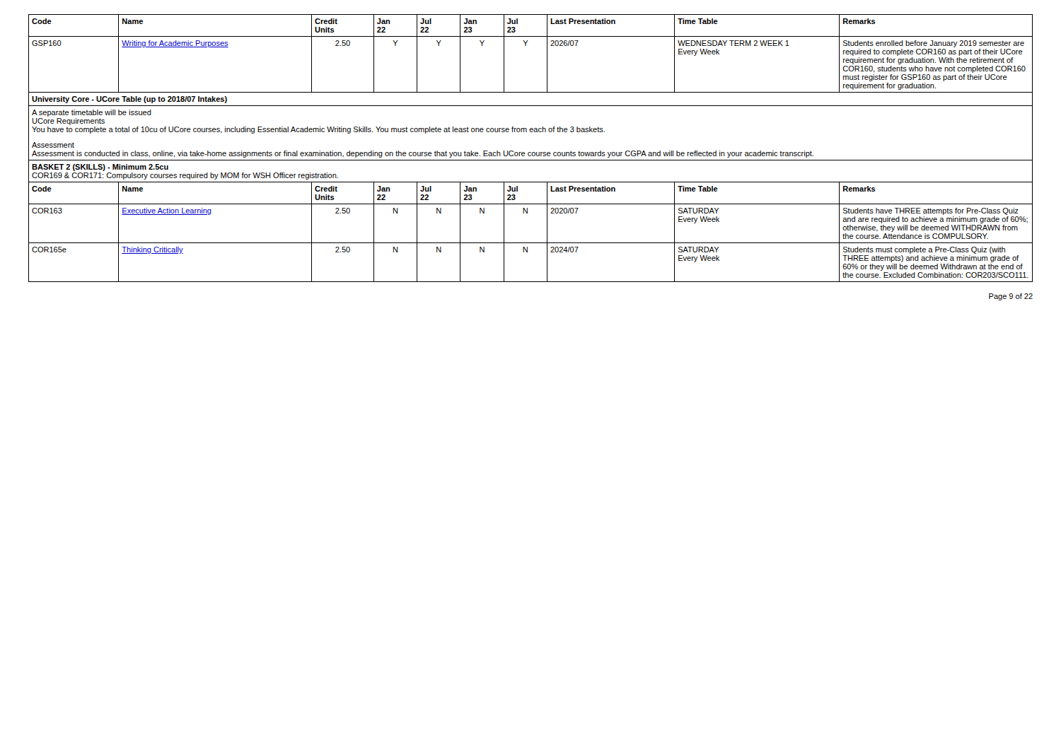| Code | Name | Credit Units | Jan 22 | Jul 22 | Jan 23 | Jul 23 | Last Presentation | Time Table | Remarks |
| --- | --- | --- | --- | --- | --- | --- | --- | --- | --- |
| GSP160 | Writing for Academic Purposes | 2.50 | Y | Y | Y | Y | 2026/07 | WEDNESDAY TERM 2 WEEK 1 Every Week | Students enrolled before January 2019 semester are required to complete COR160 as part of their UCore requirement for graduation. With the retirement of COR160, students who have not completed COR160 must register for GSP160 as part of their UCore requirement for graduation. |
| University Core - UCore Table (up to 2018/07 Intakes) |
| A separate timetable will be issued UCore Requirements You have to complete a total of 10cu of UCore courses, including Essential Academic Writing Skills. You must complete at least one course from each of the 3 baskets. Assessment Assessment is conducted in class, online, via take-home assignments or final examination, depending on the course that you take. Each UCore course counts towards your CGPA and will be reflected in your academic transcript. |
| BASKET 2 (SKILLS) - Minimum 2.5cu COR169 & COR171: Compulsory courses required by MOM for WSH Officer registration. |
| Code | Name | Credit Units | Jan 22 | Jul 22 | Jan 23 | Jul 23 | Last Presentation | Time Table | Remarks |
| COR163 | Executive Action Learning | 2.50 | N | N | N | N | 2020/07 | SATURDAY Every Week | Students have THREE attempts for Pre-Class Quiz and are required to achieve a minimum grade of 60%; otherwise, they will be deemed WITHDRAWN from the course. Attendance is COMPULSORY. |
| COR165e | Thinking Critically | 2.50 | N | N | N | N | 2024/07 | SATURDAY Every Week | Students must complete a Pre-Class Quiz (with THREE attempts) and achieve a minimum grade of 60% or they will be deemed Withdrawn at the end of the course. Excluded Combination: COR203/SCO111. |
Page 9 of 22